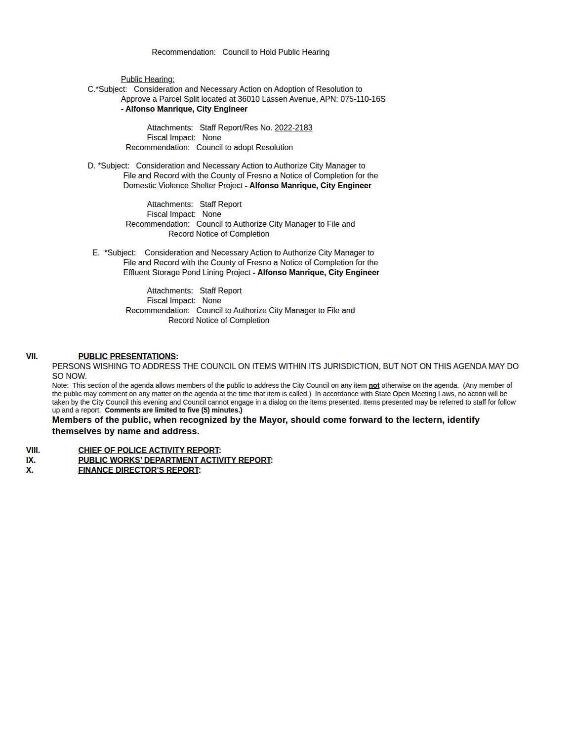Recommendation: Council to Hold Public Hearing
Public Hearing:
C.*Subject: Consideration and Necessary Action on Adoption of Resolution to
Approve a Parcel Split located at 36010 Lassen Avenue, APN: 075-110-16S
- Alfonso Manrique, City Engineer
Attachments: Staff Report/Res No. 2022-2183
Fiscal Impact: None
Recommendation: Council to adopt Resolution
D. *Subject: Consideration and Necessary Action to Authorize City Manager to
File and Record with the County of Fresno a Notice of Completion for the
Domestic Violence Shelter Project - Alfonso Manrique, City Engineer
Attachments: Staff Report
Fiscal Impact: None
Recommendation: Council to Authorize City Manager to File and
Record Notice of Completion
E. *Subject: Consideration and Necessary Action to Authorize City Manager to
File and Record with the County of Fresno a Notice of Completion for the
Effluent Storage Pond Lining Project - Alfonso Manrique, City Engineer
Attachments: Staff Report
Fiscal Impact: None
Recommendation: Council to Authorize City Manager to File and
Record Notice of Completion
VII. PUBLIC PRESENTATIONS:
PERSONS WISHING TO ADDRESS THE COUNCIL ON ITEMS WITHIN ITS JURISDICTION, BUT NOT ON THIS AGENDA MAY DO SO NOW.
Note: This section of the agenda allows members of the public to address the City Council on any item not otherwise on the agenda. (Any member of the public may comment on any matter on the agenda at the time that item is called.) In accordance with State Open Meeting Laws, no action will be taken by the City Council this evening and Council cannot engage in a dialog on the items presented. Items presented may be referred to staff for follow up and a report. Comments are limited to five (5) minutes.)
Members of the public, when recognized by the Mayor, should come forward to the lectern, identify themselves by name and address.
VIII. CHIEF OF POLICE ACTIVITY REPORT:
IX. PUBLIC WORKS’ DEPARTMENT ACTIVITY REPORT:
X. FINANCE DIRECTOR’S REPORT: